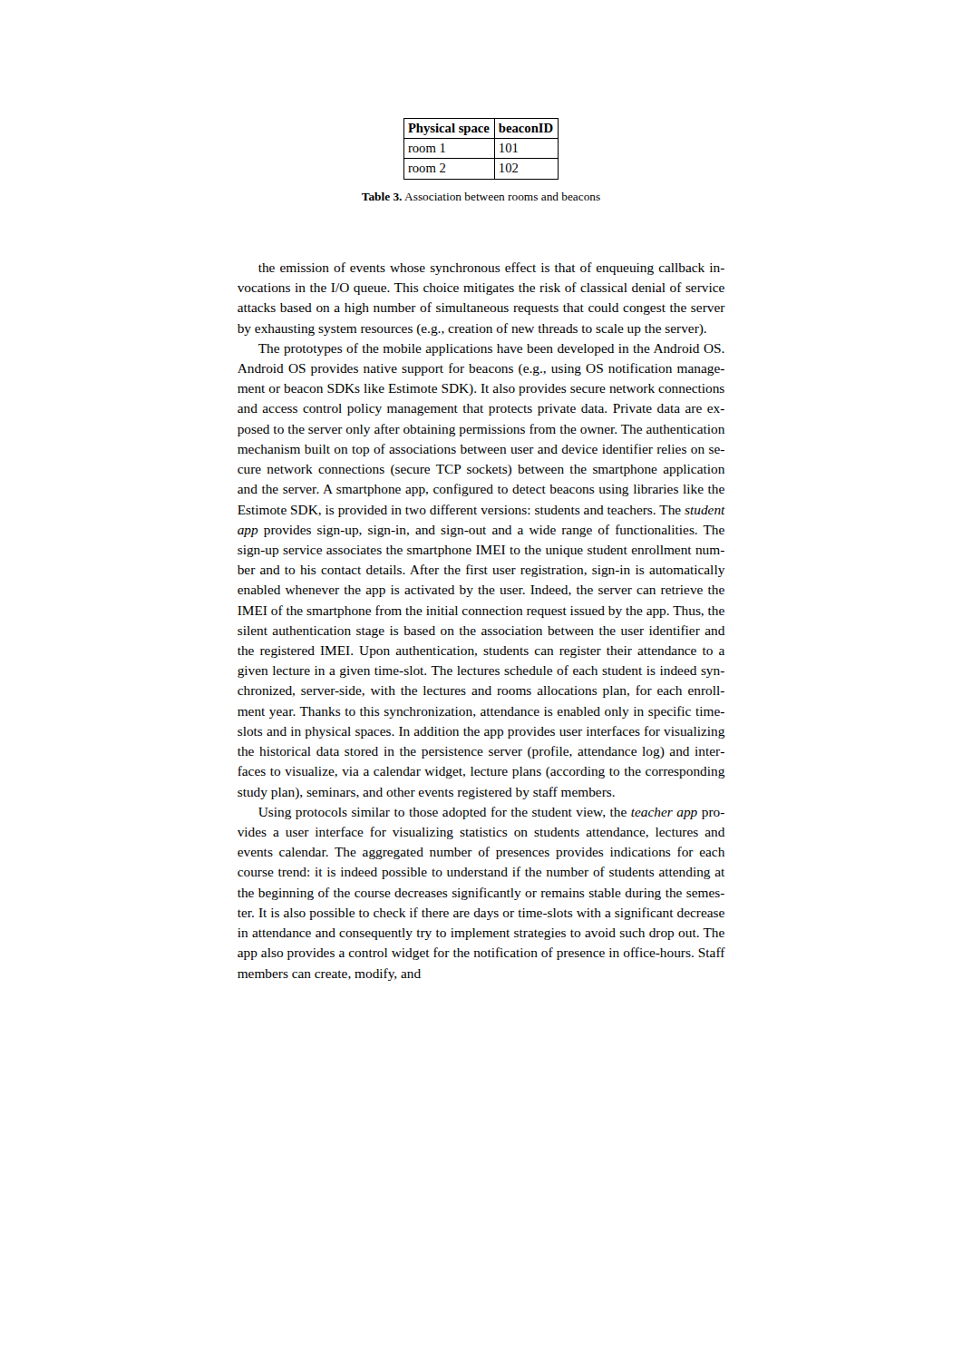| Physical space | beaconID |
| --- | --- |
| room 1 | 101 |
| room 2 | 102 |
Table 3. Association between rooms and beacons
the emission of events whose synchronous effect is that of enqueuing callback invocations in the I/O queue. This choice mitigates the risk of classical denial of service attacks based on a high number of simultaneous requests that could congest the server by exhausting system resources (e.g., creation of new threads to scale up the server).
The prototypes of the mobile applications have been developed in the Android OS. Android OS provides native support for beacons (e.g., using OS notification management or beacon SDKs like Estimote SDK). It also provides secure network connections and access control policy management that protects private data. Private data are exposed to the server only after obtaining permissions from the owner. The authentication mechanism built on top of associations between user and device identifier relies on secure network connections (secure TCP sockets) between the smartphone application and the server. A smartphone app, configured to detect beacons using libraries like the Estimote SDK, is provided in two different versions: students and teachers. The student app provides sign-up, sign-in, and sign-out and a wide range of functionalities. The sign-up service associates the smartphone IMEI to the unique student enrollment number and to his contact details. After the first user registration, sign-in is automatically enabled whenever the app is activated by the user. Indeed, the server can retrieve the IMEI of the smartphone from the initial connection request issued by the app. Thus, the silent authentication stage is based on the association between the user identifier and the registered IMEI. Upon authentication, students can register their attendance to a given lecture in a given time-slot. The lectures schedule of each student is indeed synchronized, server-side, with the lectures and rooms allocations plan, for each enrollment year. Thanks to this synchronization, attendance is enabled only in specific time-slots and in physical spaces. In addition the app provides user interfaces for visualizing the historical data stored in the persistence server (profile, attendance log) and interfaces to visualize, via a calendar widget, lecture plans (according to the corresponding study plan), seminars, and other events registered by staff members.
Using protocols similar to those adopted for the student view, the teacher app provides a user interface for visualizing statistics on students attendance, lectures and events calendar. The aggregated number of presences provides indications for each course trend: it is indeed possible to understand if the number of students attending at the beginning of the course decreases significantly or remains stable during the semester. It is also possible to check if there are days or time-slots with a significant decrease in attendance and consequently try to implement strategies to avoid such drop out. The app also provides a control widget for the notification of presence in office-hours. Staff members can create, modify, and